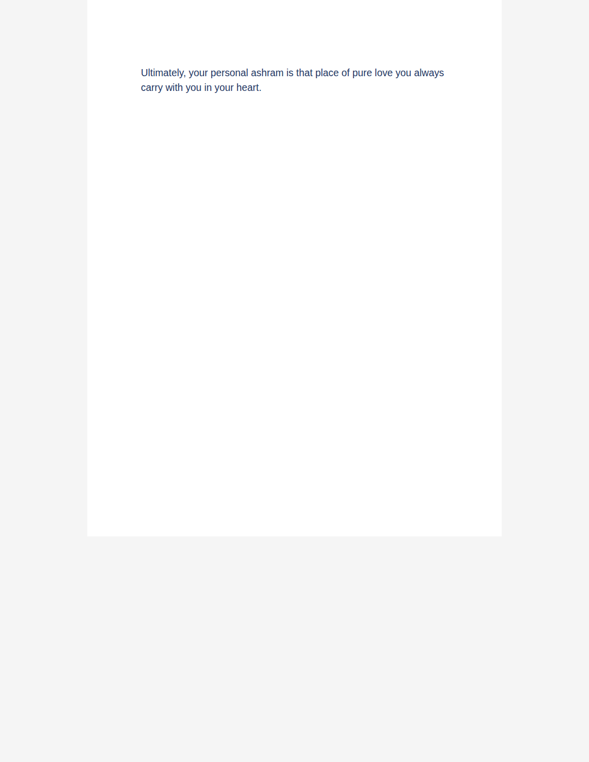Ultimately, your personal ashram is that place of pure love you always carry with you in your heart.